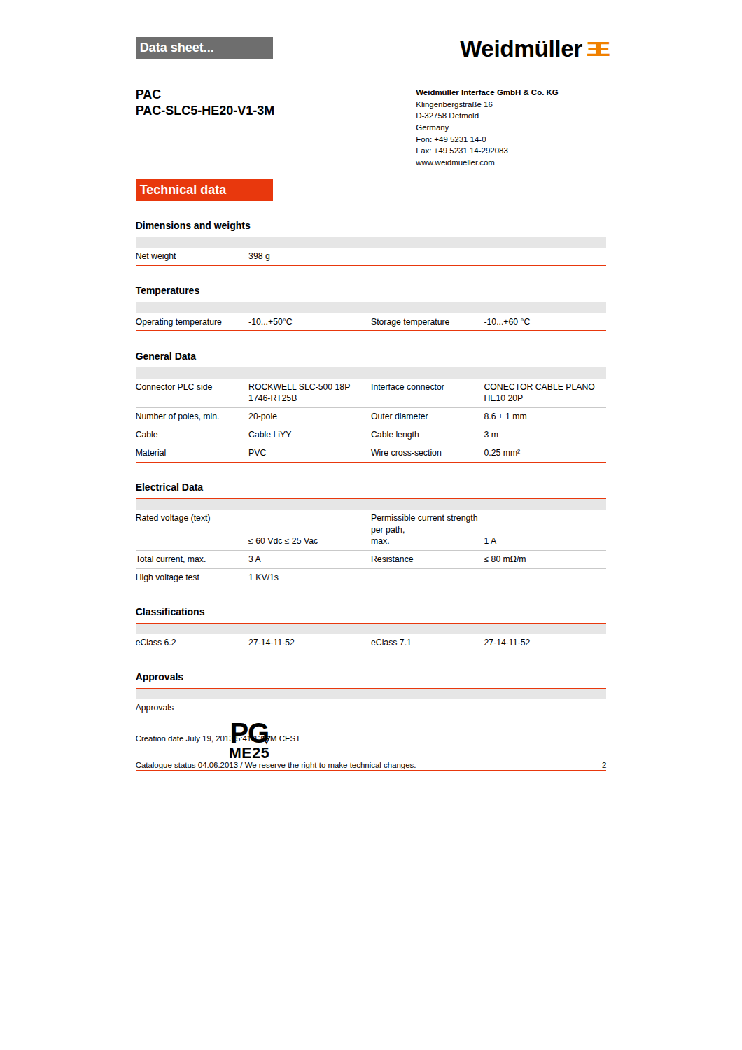Data sheet...
Weidmüller ƎE
PAC
PAC-SLC5-HE20-V1-3M
Weidmüller Interface GmbH & Co. KG
Klingenbergstraße 16
D-32758 Detmold
Germany
Fon: +49 5231 14-0
Fax: +49 5231 14-292083
www.weidmueller.com
Technical data
Dimensions and weights
| Net weight | 398 g | | |
Temperatures
| Operating temperature | -10...+50°C | Storage temperature | -10...+60 °C |
General Data
| Connector PLC side | ROCKWELL SLC-500 18P 1746-RT25B | Interface connector | CONECTOR CABLE PLANO HE10 20P |
| Number of poles, min. | 20-pole | Outer diameter | 8.6 ± 1 mm |
| Cable | Cable LiYY | Cable length | 3 m |
| Material | PVC | Wire cross-section | 0.25 mm² |
Electrical Data
| Rated voltage (text) | ≤ 60 Vdc ≤ 25 Vac | Permissible current strength per path, max. | 1 A |
| Total current, max. | 3 A | Resistance | ≤ 80 mΩ/m |
| High voltage test | 1 KV/1s | | |
Classifications
| eClass 6.2 | 27-14-11-52 | eClass 7.1 | 27-14-11-52 |
Approvals
Approvals
PG▽
ME25
Creation date July 19, 2013 5:41:13 PM CEST
Catalogue status 04.06.2013 / We reserve the right to make technical changes. 2